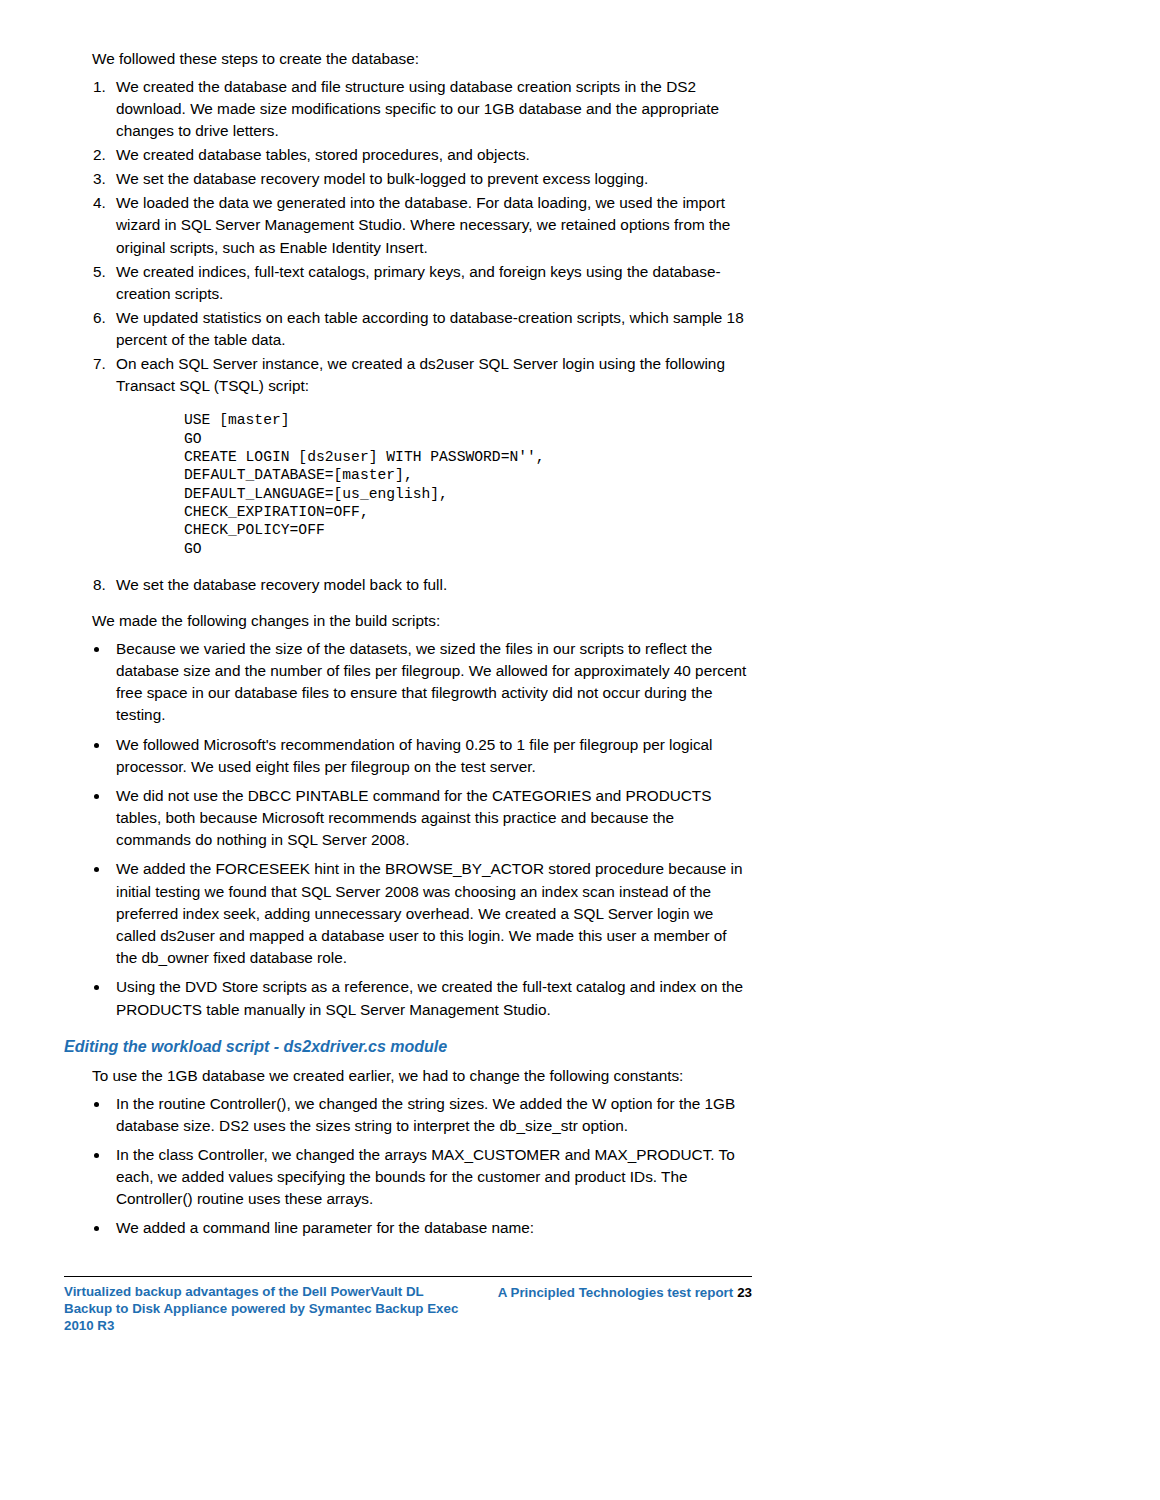We followed these steps to create the database:
We created the database and file structure using database creation scripts in the DS2 download. We made size modifications specific to our 1GB database and the appropriate changes to drive letters.
We created database tables, stored procedures, and objects.
We set the database recovery model to bulk-logged to prevent excess logging.
We loaded the data we generated into the database. For data loading, we used the import wizard in SQL Server Management Studio. Where necessary, we retained options from the original scripts, such as Enable Identity Insert.
We created indices, full-text catalogs, primary keys, and foreign keys using the database-creation scripts.
We updated statistics on each table according to database-creation scripts, which sample 18 percent of the table data.
On each SQL Server instance, we created a ds2user SQL Server login using the following Transact SQL (TSQL) script:
USE [master]
GO
CREATE LOGIN [ds2user] WITH PASSWORD=N'',
DEFAULT_DATABASE=[master],
DEFAULT_LANGUAGE=[us_english],
CHECK_EXPIRATION=OFF,
CHECK_POLICY=OFF
GO
We set the database recovery model back to full.
We made the following changes in the build scripts:
Because we varied the size of the datasets, we sized the files in our scripts to reflect the database size and the number of files per filegroup. We allowed for approximately 40 percent free space in our database files to ensure that filegrowth activity did not occur during the testing.
We followed Microsoft's recommendation of having 0.25 to 1 file per filegroup per logical processor. We used eight files per filegroup on the test server.
We did not use the DBCC PINTABLE command for the CATEGORIES and PRODUCTS tables, both because Microsoft recommends against this practice and because the commands do nothing in SQL Server 2008.
We added the FORCESEEK hint in the BROWSE_BY_ACTOR stored procedure because in initial testing we found that SQL Server 2008 was choosing an index scan instead of the preferred index seek, adding unnecessary overhead. We created a SQL Server login we called ds2user and mapped a database user to this login. We made this user a member of the db_owner fixed database role.
Using the DVD Store scripts as a reference, we created the full-text catalog and index on the PRODUCTS table manually in SQL Server Management Studio.
Editing the workload script - ds2xdriver.cs module
To use the 1GB database we created earlier, we had to change the following constants:
In the routine Controller(), we changed the string sizes. We added the W option for the 1GB database size. DS2 uses the sizes string to interpret the db_size_str option.
In the class Controller, we changed the arrays MAX_CUSTOMER and MAX_PRODUCT. To each, we added values specifying the bounds for the customer and product IDs. The Controller() routine uses these arrays.
We added a command line parameter for the database name:
Virtualized backup advantages of the Dell PowerVault DL
Backup to Disk Appliance powered by Symantec Backup Exec
2010 R3
A Principled Technologies test report23